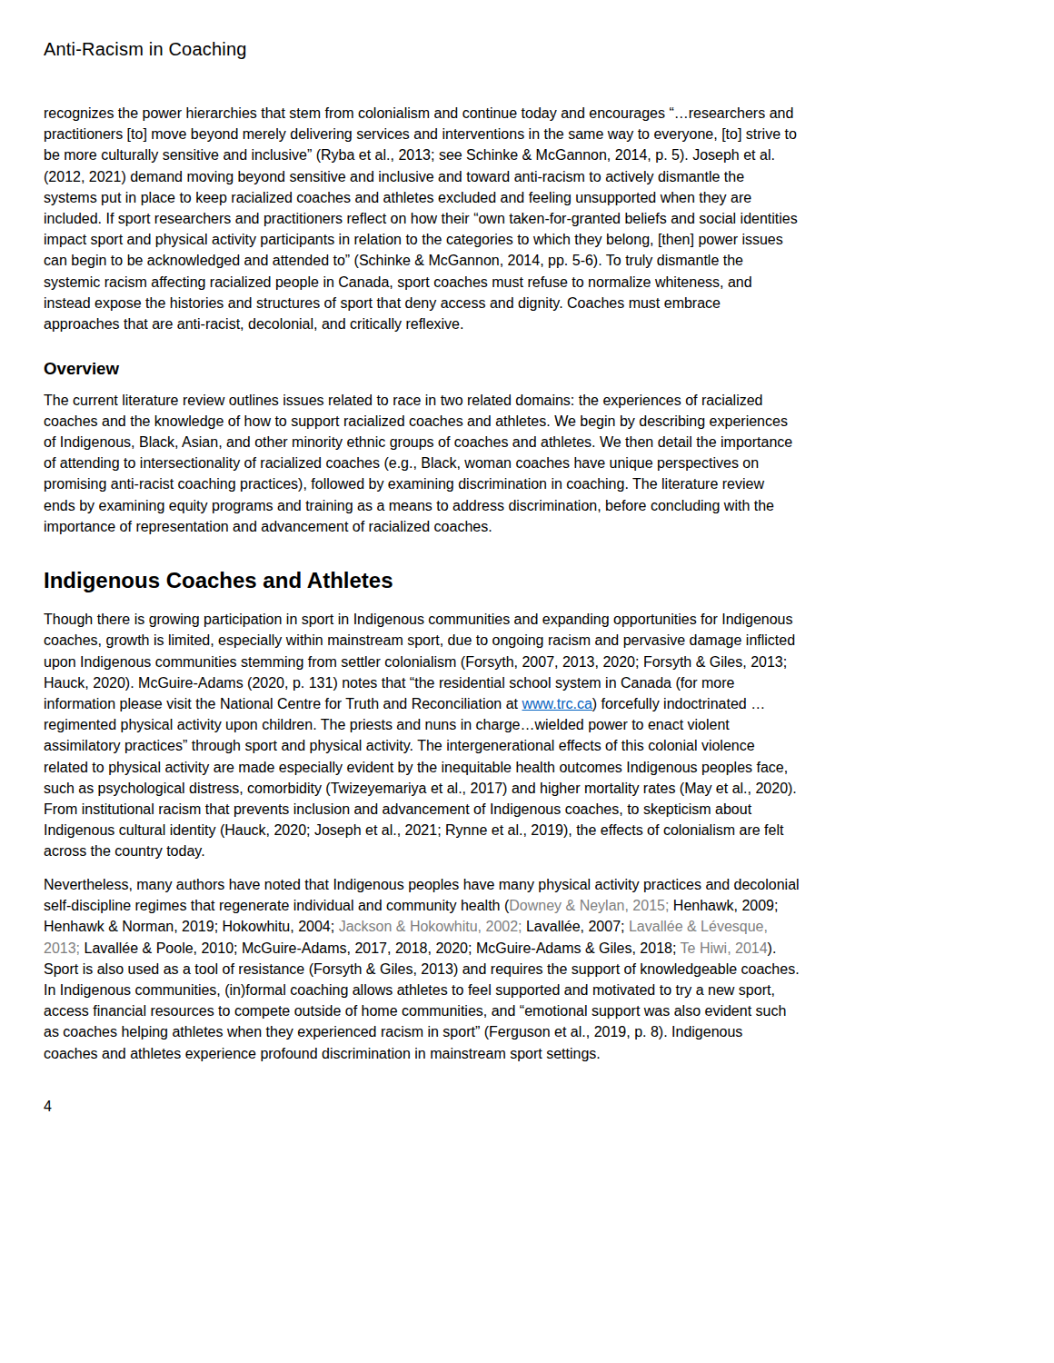Anti-Racism in Coaching
recognizes the power hierarchies that stem from colonialism and continue today and encourages “…researchers and practitioners [to] move beyond merely delivering services and interventions in the same way to everyone, [to] strive to be more culturally sensitive and inclusive” (Ryba et al., 2013; see Schinke & McGannon, 2014, p. 5). Joseph et al. (2012, 2021) demand moving beyond sensitive and inclusive and toward anti-racism to actively dismantle the systems put in place to keep racialized coaches and athletes excluded and feeling unsupported when they are included. If sport researchers and practitioners reflect on how their “own taken-for-granted beliefs and social identities impact sport and physical activity participants in relation to the categories to which they belong, [then] power issues can begin to be acknowledged and attended to” (Schinke & McGannon, 2014, pp. 5-6). To truly dismantle the systemic racism affecting racialized people in Canada, sport coaches must refuse to normalize whiteness, and instead expose the histories and structures of sport that deny access and dignity. Coaches must embrace approaches that are anti-racist, decolonial, and critically reflexive.
Overview
The current literature review outlines issues related to race in two related domains: the experiences of racialized coaches and the knowledge of how to support racialized coaches and athletes. We begin by describing experiences of Indigenous, Black, Asian, and other minority ethnic groups of coaches and athletes. We then detail the importance of attending to intersectionality of racialized coaches (e.g., Black, woman coaches have unique perspectives on promising anti-racist coaching practices), followed by examining discrimination in coaching. The literature review ends by examining equity programs and training as a means to address discrimination, before concluding with the importance of representation and advancement of racialized coaches.
Indigenous Coaches and Athletes
Though there is growing participation in sport in Indigenous communities and expanding opportunities for Indigenous coaches, growth is limited, especially within mainstream sport, due to ongoing racism and pervasive damage inflicted upon Indigenous communities stemming from settler colonialism (Forsyth, 2007, 2013, 2020; Forsyth & Giles, 2013; Hauck, 2020). McGuire-Adams (2020, p. 131) notes that “the residential school system in Canada (for more information please visit the National Centre for Truth and Reconciliation at www.trc.ca) forcefully indoctrinated … regimented physical activity upon children. The priests and nuns in charge…wielded power to enact violent assimilatory practices” through sport and physical activity. The intergenerational effects of this colonial violence related to physical activity are made especially evident by the inequitable health outcomes Indigenous peoples face, such as psychological distress, comorbidity (Twizeyemariya et al., 2017) and higher mortality rates (May et al., 2020). From institutional racism that prevents inclusion and advancement of Indigenous coaches, to skepticism about Indigenous cultural identity (Hauck, 2020; Joseph et al., 2021; Rynne et al., 2019), the effects of colonialism are felt across the country today.
Nevertheless, many authors have noted that Indigenous peoples have many physical activity practices and decolonial self-discipline regimes that regenerate individual and community health (Downey & Neylan, 2015; Henhawk, 2009; Henhawk & Norman, 2019; Hokowhitu, 2004; Jackson & Hokowhitu, 2002; Lavallée, 2007; Lavallée & Lévesque, 2013; Lavallée & Poole, 2010; McGuire-Adams, 2017, 2018, 2020; McGuire-Adams & Giles, 2018; Te Hiwi, 2014). Sport is also used as a tool of resistance (Forsyth & Giles, 2013) and requires the support of knowledgeable coaches. In Indigenous communities, (in)formal coaching allows athletes to feel supported and motivated to try a new sport, access financial resources to compete outside of home communities, and “emotional support was also evident such as coaches helping athletes when they experienced racism in sport” (Ferguson et al., 2019, p. 8). Indigenous coaches and athletes experience profound discrimination in mainstream sport settings.
4